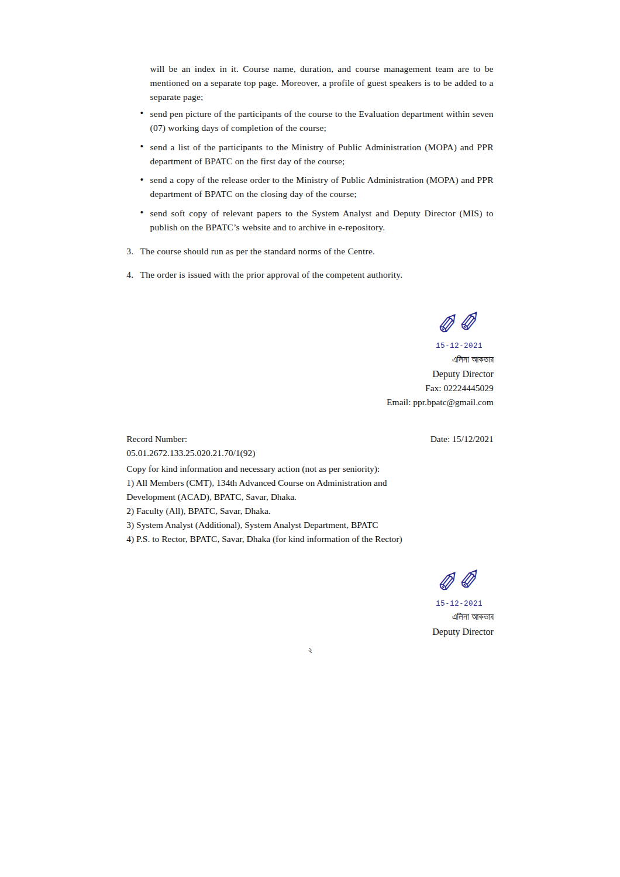will be an index in it. Course name, duration, and course management team are to be mentioned on a separate top page. Moreover, a profile of guest speakers is to be added to a separate page;
send pen picture of the participants of the course to the Evaluation department within seven (07) working days of completion of the course;
send a list of the participants to the Ministry of Public Administration (MOPA) and PPR department of BPATC on the first day of the course;
send a copy of the release order to the Ministry of Public Administration (MOPA) and PPR department of BPATC on the closing day of the course;
send soft copy of relevant papers to the System Analyst and Deputy Director (MIS) to publish on the BPATC’s website and to archive in e-repository.
3. The course should run as per the standard norms of the Centre.
4. The order is issued with the prior approval of the competent authority.
✐✐
15-12-2021
এলিনা আকতার
Deputy Director
Fax: 02224445029
Email: ppr.bpatc@gmail.com
Record Number:
Date: 15/12/2021
05.01.2672.133.25.020.21.70/1(92)
Copy for kind information and necessary action (not as per seniority):
1) All Members (CMT), 134th Advanced Course on Administration and
Development (ACAD), BPATC, Savar, Dhaka.
2) Faculty (All), BPATC, Savar, Dhaka.
3) System Analyst (Additional), System Analyst Department, BPATC
4) P.S. to Rector, BPATC, Savar, Dhaka (for kind information of the Rector)
✐✐
15-12-2021
এলিনা আকতার
Deputy Director
২